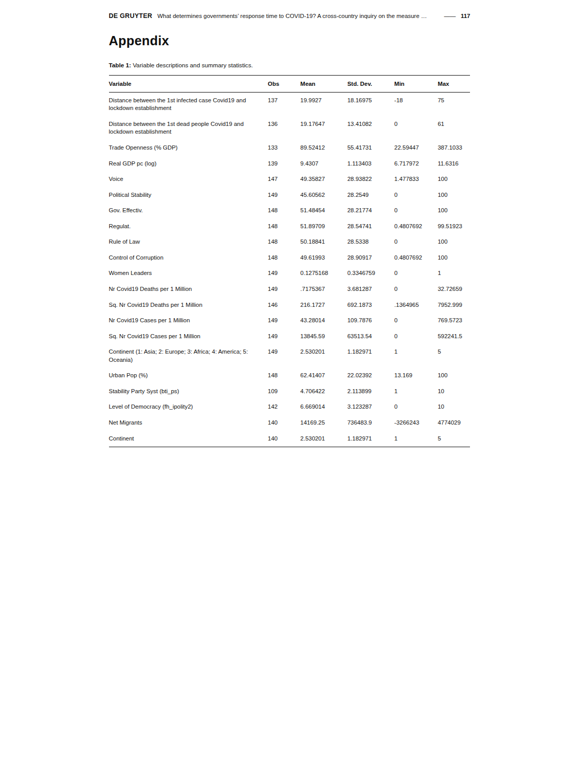DE GRUYTER What determines governments’ response time to COVID-19? A cross-country inquiry on the measure … —— 117
Appendix
Table 1: Variable descriptions and summary statistics.
| Variable | Obs | Mean | Std. Dev. | Min | Max |
| --- | --- | --- | --- | --- | --- |
| Distance between the 1st infected case Covid19 and lockdown establishment | 137 | 19.9927 | 18.16975 | -18 | 75 |
| Distance between the 1st dead people Covid19 and lockdown establishment | 136 | 19.17647 | 13.41082 | 0 | 61 |
| Trade Openness (% GDP) | 133 | 89.52412 | 55.41731 | 22.59447 | 387.1033 |
| Real GDP pc (log) | 139 | 9.4307 | 1.113403 | 6.717972 | 11.6316 |
| Voice | 147 | 49.35827 | 28.93822 | 1.477833 | 100 |
| Political Stability | 149 | 45.60562 | 28.2549 | 0 | 100 |
| Gov. Effectiv. | 148 | 51.48454 | 28.21774 | 0 | 100 |
| Regulat. | 148 | 51.89709 | 28.54741 | 0.4807692 | 99.51923 |
| Rule of Law | 148 | 50.18841 | 28.5338 | 0 | 100 |
| Control of Corruption | 148 | 49.61993 | 28.90917 | 0.4807692 | 100 |
| Women Leaders | 149 | 0.1275168 | 0.3346759 | 0 | 1 |
| Nr Covid19 Deaths per 1 Million | 149 | .7175367 | 3.681287 | 0 | 32.72659 |
| Sq. Nr Covid19 Deaths per 1 Million | 146 | 216.1727 | 692.1873 | .1364965 | 7952.999 |
| Nr Covid19 Cases per 1 Million | 149 | 43.28014 | 109.7876 | 0 | 769.5723 |
| Sq. Nr Covid19 Cases per 1 Million | 149 | 13845.59 | 63513.54 | 0 | 592241.5 |
| Continent (1: Asia; 2: Europe; 3: Africa; 4: America; 5: Oceania) | 149 | 2.530201 | 1.182971 | 1 | 5 |
| Urban Pop (%) | 148 | 62.41407 | 22.02392 | 13.169 | 100 |
| Stability Party Syst (bti_ps) | 109 | 4.706422 | 2.113899 | 1 | 10 |
| Level of Democracy (fh_ipolity2) | 142 | 6.669014 | 3.123287 | 0 | 10 |
| Net Migrants | 140 | 14169.25 | 736483.9 | -3266243 | 4774029 |
| Continent | 140 | 2.530201 | 1.182971 | 1 | 5 |